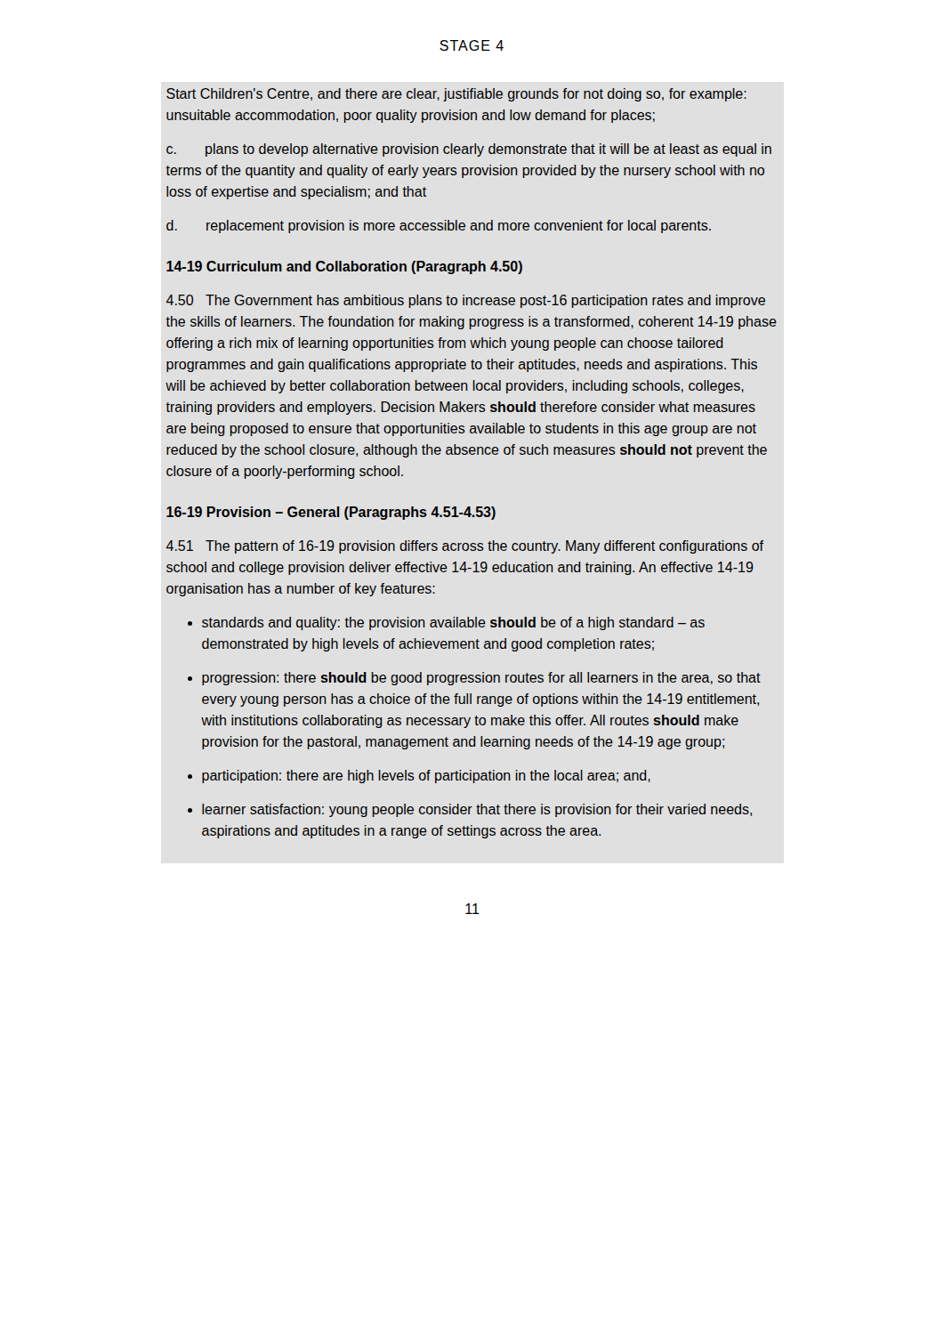STAGE 4
Start Children's Centre, and there are clear, justifiable grounds for not doing so, for example: unsuitable accommodation, poor quality provision and low demand for places;
c. plans to develop alternative provision clearly demonstrate that it will be at least as equal in terms of the quantity and quality of early years provision provided by the nursery school with no loss of expertise and specialism; and that
d. replacement provision is more accessible and more convenient for local parents.
14-19 Curriculum and Collaboration (Paragraph 4.50)
4.50 The Government has ambitious plans to increase post-16 participation rates and improve the skills of learners. The foundation for making progress is a transformed, coherent 14-19 phase offering a rich mix of learning opportunities from which young people can choose tailored programmes and gain qualifications appropriate to their aptitudes, needs and aspirations. This will be achieved by better collaboration between local providers, including schools, colleges, training providers and employers. Decision Makers should therefore consider what measures are being proposed to ensure that opportunities available to students in this age group are not reduced by the school closure, although the absence of such measures should not prevent the closure of a poorly-performing school.
16-19 Provision – General (Paragraphs 4.51-4.53)
4.51 The pattern of 16-19 provision differs across the country. Many different configurations of school and college provision deliver effective 14-19 education and training. An effective 14-19 organisation has a number of key features:
standards and quality: the provision available should be of a high standard – as demonstrated by high levels of achievement and good completion rates;
progression: there should be good progression routes for all learners in the area, so that every young person has a choice of the full range of options within the 14-19 entitlement, with institutions collaborating as necessary to make this offer. All routes should make provision for the pastoral, management and learning needs of the 14-19 age group;
participation: there are high levels of participation in the local area; and,
learner satisfaction: young people consider that there is provision for their varied needs, aspirations and aptitudes in a range of settings across the area.
11